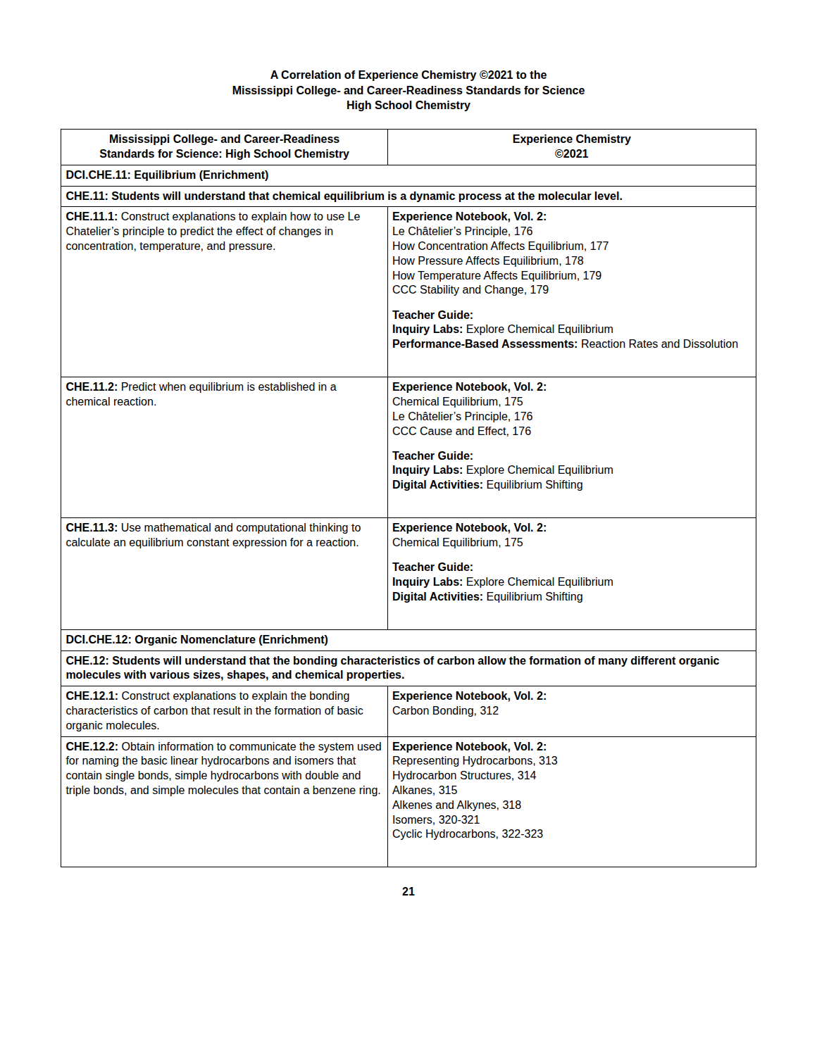A Correlation of Experience Chemistry ©2021 to the
Mississippi College- and Career-Readiness Standards for Science
High School Chemistry
| Mississippi College- and Career-Readiness Standards for Science: High School Chemistry | Experience Chemistry ©2021 |
| --- | --- |
| DCI.CHE.11: Equilibrium (Enrichment) |
| CHE.11: Students will understand that chemical equilibrium is a dynamic process at the molecular level. |
| CHE.11.1: Construct explanations to explain how to use Le Chatelier’s principle to predict the effect of changes in concentration, temperature, and pressure. | Experience Notebook, Vol. 2: Le Châtelier’s Principle, 176 How Concentration Affects Equilibrium, 177 How Pressure Affects Equilibrium, 178 How Temperature Affects Equilibrium, 179 CCC Stability and Change, 179 Teacher Guide: Inquiry Labs: Explore Chemical Equilibrium Performance-Based Assessments: Reaction Rates and Dissolution |
| CHE.11.2: Predict when equilibrium is established in a chemical reaction. | Experience Notebook, Vol. 2: Chemical Equilibrium, 175 Le Châtelier’s Principle, 176 CCC Cause and Effect, 176 Teacher Guide: Inquiry Labs: Explore Chemical Equilibrium Digital Activities: Equilibrium Shifting |
| CHE.11.3: Use mathematical and computational thinking to calculate an equilibrium constant expression for a reaction. | Experience Notebook, Vol. 2: Chemical Equilibrium, 175 Teacher Guide: Inquiry Labs: Explore Chemical Equilibrium Digital Activities: Equilibrium Shifting |
| DCI.CHE.12: Organic Nomenclature (Enrichment) |
| CHE.12: Students will understand that the bonding characteristics of carbon allow the formation of many different organic molecules with various sizes, shapes, and chemical properties. |
| CHE.12.1: Construct explanations to explain the bonding characteristics of carbon that result in the formation of basic organic molecules. | Experience Notebook, Vol. 2: Carbon Bonding, 312 |
| CHE.12.2: Obtain information to communicate the system used for naming the basic linear hydrocarbons and isomers that contain single bonds, simple hydrocarbons with double and triple bonds, and simple molecules that contain a benzene ring. | Experience Notebook, Vol. 2: Representing Hydrocarbons, 313 Hydrocarbon Structures, 314 Alkanes, 315 Alkenes and Alkynes, 318 Isomers, 320-321 Cyclic Hydrocarbons, 322-323 |
21